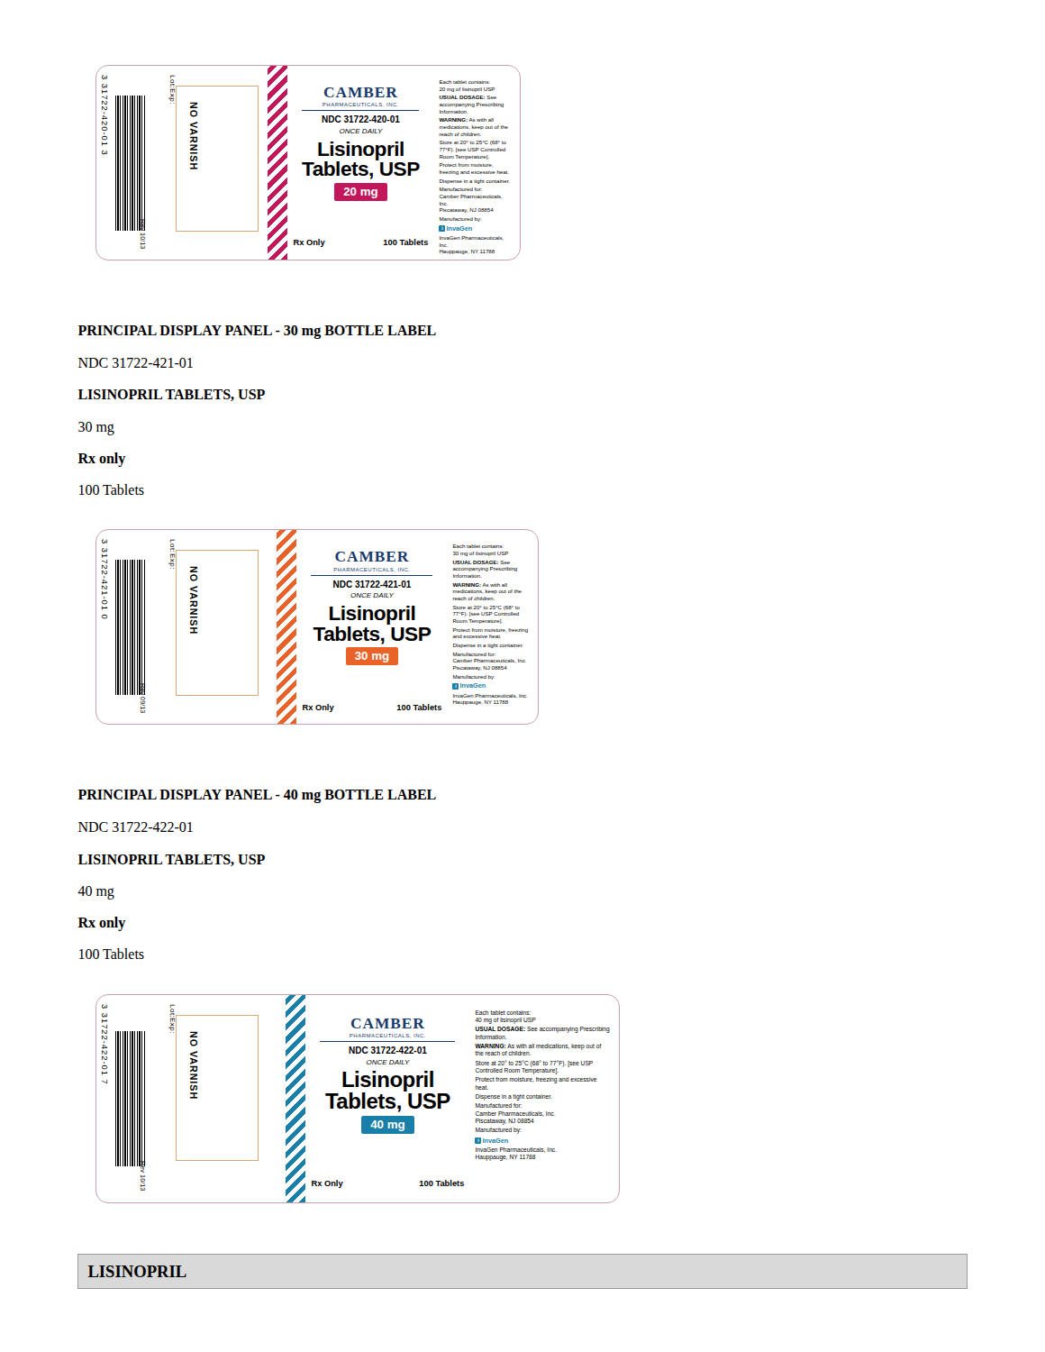3 31722-420-01 3
Rev 10/13
Lot: Exp:
NO VARNISH
CAMBER
PHARMACEUTICALS, INC.
NDC 31722-420-01
ONCE DAILY
Lisinopril
Tablets, USP
20 mg
Rx Only 100 Tablets
Each tablet contains:
20 mg of lisinopril USP
USUAL DOSAGE: See accompanying Prescribing Information.
WARNING: As with all medications, keep out of the reach of children.
Store at 20° to 25°C (68° to 77°F). [see USP Controlled Room Temperature].
Protect from moisture, freezing and excessive heat.
Dispense in a tight container.
Manufactured for:
Camber Pharmaceuticals, Inc.
Piscataway, NJ 08854
Manufactured by:
i InvaGen
InvaGen Pharmaceuticals, Inc.
Hauppauge, NY 11788
PRINCIPAL DISPLAY PANEL - 30 mg BOTTLE LABEL
NDC 31722-421-01
LISINOPRIL TABLETS, USP
30 mg
Rx only
100 Tablets
3 31722-421-01 0
Rev 09/13
Lot: Exp:
NO VARNISH
CAMBER
PHARMACEUTICALS, INC.
NDC 31722-421-01
ONCE DAILY
Lisinopril
Tablets, USP
30 mg
Rx Only 100 Tablets
Each tablet contains:
30 mg of lisinopril USP
USUAL DOSAGE: See accompanying Prescribing Information.
WARNING: As with all medications, keep out of the reach of children.
Store at 20° to 25°C (68° to 77°F). [see USP Controlled Room Temperature].
Protect from moisture, freezing and excessive heat.
Dispense in a tight container.
Manufactured for:
Camber Pharmaceuticals, Inc.
Piscataway, NJ 08854
Manufactured by:
i InvaGen
InvaGen Pharmaceuticals, Inc.
Hauppauge, NY 11788
PRINCIPAL DISPLAY PANEL - 40 mg BOTTLE LABEL
NDC 31722-422-01
LISINOPRIL TABLETS, USP
40 mg
Rx only
100 Tablets
3 31722-422-01 7
Rev 10/13
Lot: Exp:
NO VARNISH
CAMBER
PHARMACEUTICALS, INC.
NDC 31722-422-01
ONCE DAILY
Lisinopril
Tablets, USP
40 mg
Rx Only 100 Tablets
Each tablet contains:
40 mg of lisinopril USP
USUAL DOSAGE: See accompanying Prescribing Information.
WARNING: As with all medications, keep out of the reach of children.
Store at 20° to 25°C (68° to 77°F). [see USP Controlled Room Temperature].
Protect from moisture, freezing and excessive heat.
Dispense in a tight container.
Manufactured for:
Camber Pharmaceuticals, Inc.
Piscataway, NJ 08854
Manufactured by:
i InvaGen
InvaGen Pharmaceuticals, Inc.
Hauppauge, NY 11788
LISINOPRIL